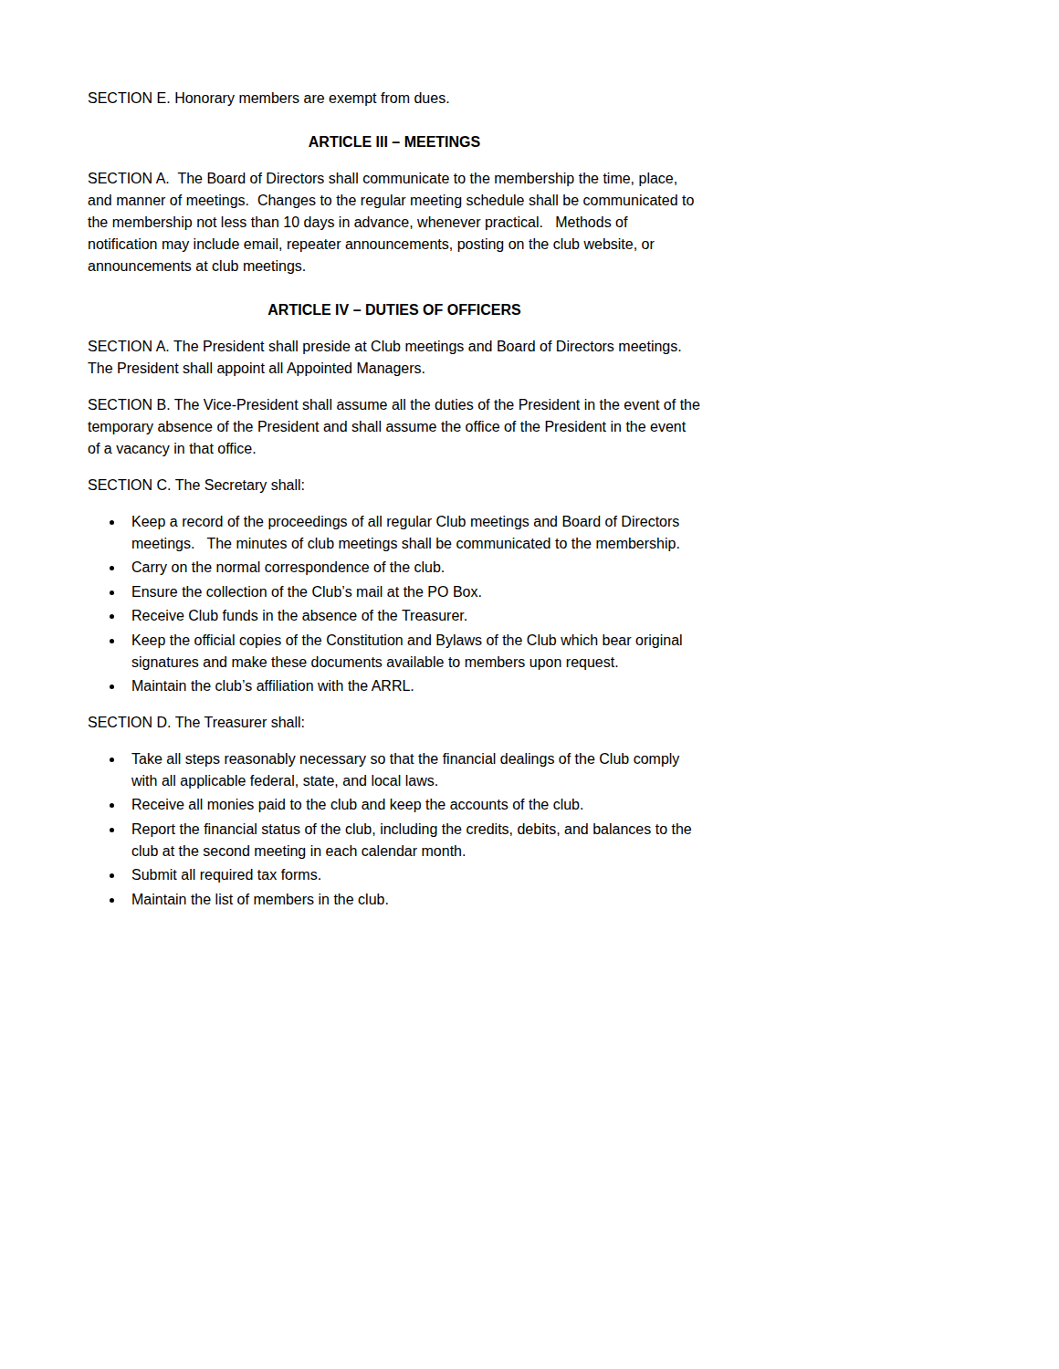SECTION E. Honorary members are exempt from dues.
ARTICLE III – MEETINGS
SECTION A. The Board of Directors shall communicate to the membership the time, place, and manner of meetings. Changes to the regular meeting schedule shall be communicated to the membership not less than 10 days in advance, whenever practical. Methods of notification may include email, repeater announcements, posting on the club website, or announcements at club meetings.
ARTICLE IV – DUTIES OF OFFICERS
SECTION A. The President shall preside at Club meetings and Board of Directors meetings. The President shall appoint all Appointed Managers.
SECTION B. The Vice-President shall assume all the duties of the President in the event of the temporary absence of the President and shall assume the office of the President in the event of a vacancy in that office.
SECTION C. The Secretary shall:
Keep a record of the proceedings of all regular Club meetings and Board of Directors meetings. The minutes of club meetings shall be communicated to the membership.
Carry on the normal correspondence of the club.
Ensure the collection of the Club’s mail at the PO Box.
Receive Club funds in the absence of the Treasurer.
Keep the official copies of the Constitution and Bylaws of the Club which bear original signatures and make these documents available to members upon request.
Maintain the club’s affiliation with the ARRL.
SECTION D. The Treasurer shall:
Take all steps reasonably necessary so that the financial dealings of the Club comply with all applicable federal, state, and local laws.
Receive all monies paid to the club and keep the accounts of the club.
Report the financial status of the club, including the credits, debits, and balances to the club at the second meeting in each calendar month.
Submit all required tax forms.
Maintain the list of members in the club.